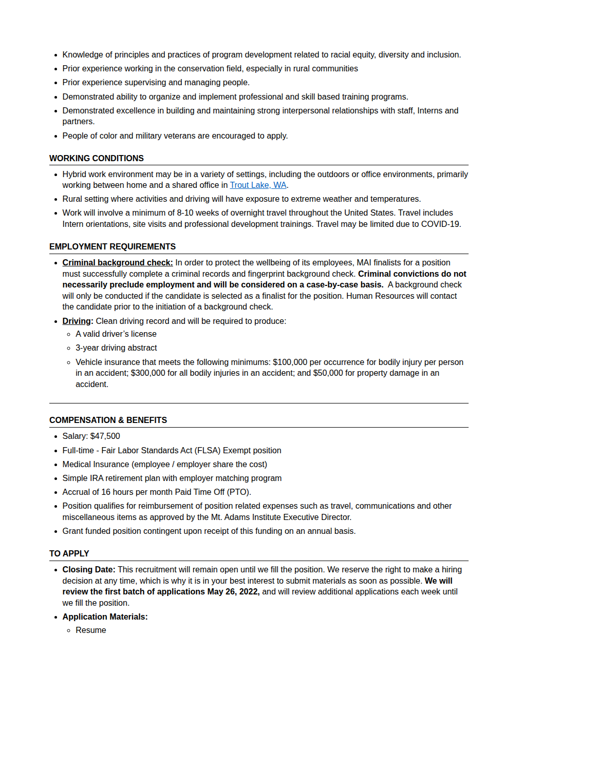Knowledge of principles and practices of program development related to racial equity, diversity and inclusion.
Prior experience working in the conservation field, especially in rural communities
Prior experience supervising and managing people.
Demonstrated ability to organize and implement professional and skill based training programs.
Demonstrated excellence in building and maintaining strong interpersonal relationships with staff, Interns and partners.
People of color and military veterans are encouraged to apply.
Working Conditions
Hybrid work environment may be in a variety of settings, including the outdoors or office environments, primarily working between home and a shared office in Trout Lake, WA.
Rural setting where activities and driving will have exposure to extreme weather and temperatures.
Work will involve a minimum of 8-10 weeks of overnight travel throughout the United States. Travel includes Intern orientations, site visits and professional development trainings. Travel may be limited due to COVID-19.
Employment Requirements
Criminal background check: In order to protect the wellbeing of its employees, MAI finalists for a position must successfully complete a criminal records and fingerprint background check. Criminal convictions do not necessarily preclude employment and will be considered on a case-by-case basis. A background check will only be conducted if the candidate is selected as a finalist for the position. Human Resources will contact the candidate prior to the initiation of a background check.
Driving: Clean driving record and will be required to produce:
A valid driver’s license
3-year driving abstract
Vehicle insurance that meets the following minimums: $100,000 per occurrence for bodily injury per person in an accident; $300,000 for all bodily injuries in an accident; and $50,000 for property damage in an accident.
Compensation & Benefits
Salary: $47,500
Full-time - Fair Labor Standards Act (FLSA) Exempt position
Medical Insurance (employee / employer share the cost)
Simple IRA retirement plan with employer matching program
Accrual of 16 hours per month Paid Time Off (PTO).
Position qualifies for reimbursement of position related expenses such as travel, communications and other miscellaneous items as approved by the Mt. Adams Institute Executive Director.
Grant funded position contingent upon receipt of this funding on an annual basis.
To Apply
Closing Date: This recruitment will remain open until we fill the position. We reserve the right to make a hiring decision at any time, which is why it is in your best interest to submit materials as soon as possible. We will review the first batch of applications May 26, 2022, and will review additional applications each week until we fill the position.
Application Materials:
Resume